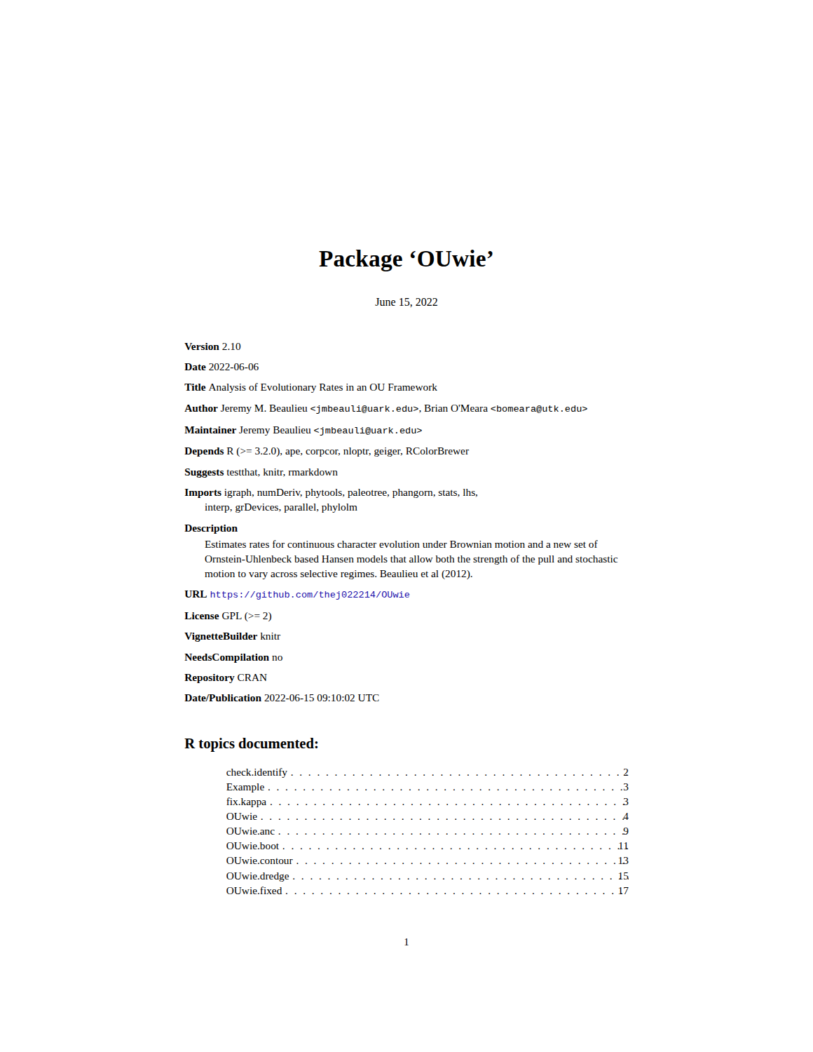Package ‘OUwie’
June 15, 2022
Version
2.10
Date
2022-06-06
Title
Analysis of Evolutionary Rates in an OU Framework
Author
Jeremy M. Beaulieu <jmbeauli@uark.edu>, Brian O'Meara <bomeara@utk.edu>
Maintainer
Jeremy Beaulieu <jmbeauli@uark.edu>
Depends
R (>= 3.2.0), ape, corpcor, nloptr, geiger, RColorBrewer
Suggests
testthat, knitr, rmarkdown
Imports
igraph, numDeriv, phytools, paleotree, phangorn, stats, lhs,
interp, grDevices, parallel, phylolm
Description Estimates rates for continuous character evolution under Brownian motion and a new set of Ornstein-Uhlenbeck based Hansen models that allow both the strength of the pull and stochastic motion to vary across selective regimes. Beaulieu et al (2012).
URL
https://github.com/thej022214/OUwie
License
GPL (>= 2)
VignetteBuilder
knitr
NeedsCompilation
no
Repository
CRAN
Date/Publication
2022-06-15 09:10:02 UTC
R topics documented:
2 check.identify . . . . . . . . . . . . . . . . . . . . . . . . . . . . . . . . . . . . . . . . . . . . .
3 Example . . . . . . . . . . . . . . . . . . . . . . . . . . . . . . . . . . . . . . . . . . . . . . . .
3 fix.kappa . . . . . . . . . . . . . . . . . . . . . . . . . . . . . . . . . . . . . . . . . . . . . . .
4 OUwie . . . . . . . . . . . . . . . . . . . . . . . . . . . . . . . . . . . . . . . . . . . . . . . . .
9 OUwie.anc . . . . . . . . . . . . . . . . . . . . . . . . . . . . . . . . . . . . . . . . . . . . .
11 OUwie.boot . . . . . . . . . . . . . . . . . . . . . . . . . . . . . . . . . . . . . . . . . . . .
13 OUwie.contour . . . . . . . . . . . . . . . . . . . . . . . . . . . . . . . . . . . . . . . . . .
15 OUwie.dredge . . . . . . . . . . . . . . . . . . . . . . . . . . . . . . . . . . . . . . . . . . .
17 OUwie.fixed . . . . . . . . . . . . . . . . . . . . . . . . . . . . . . . . . . . . . . . . . . . .
1